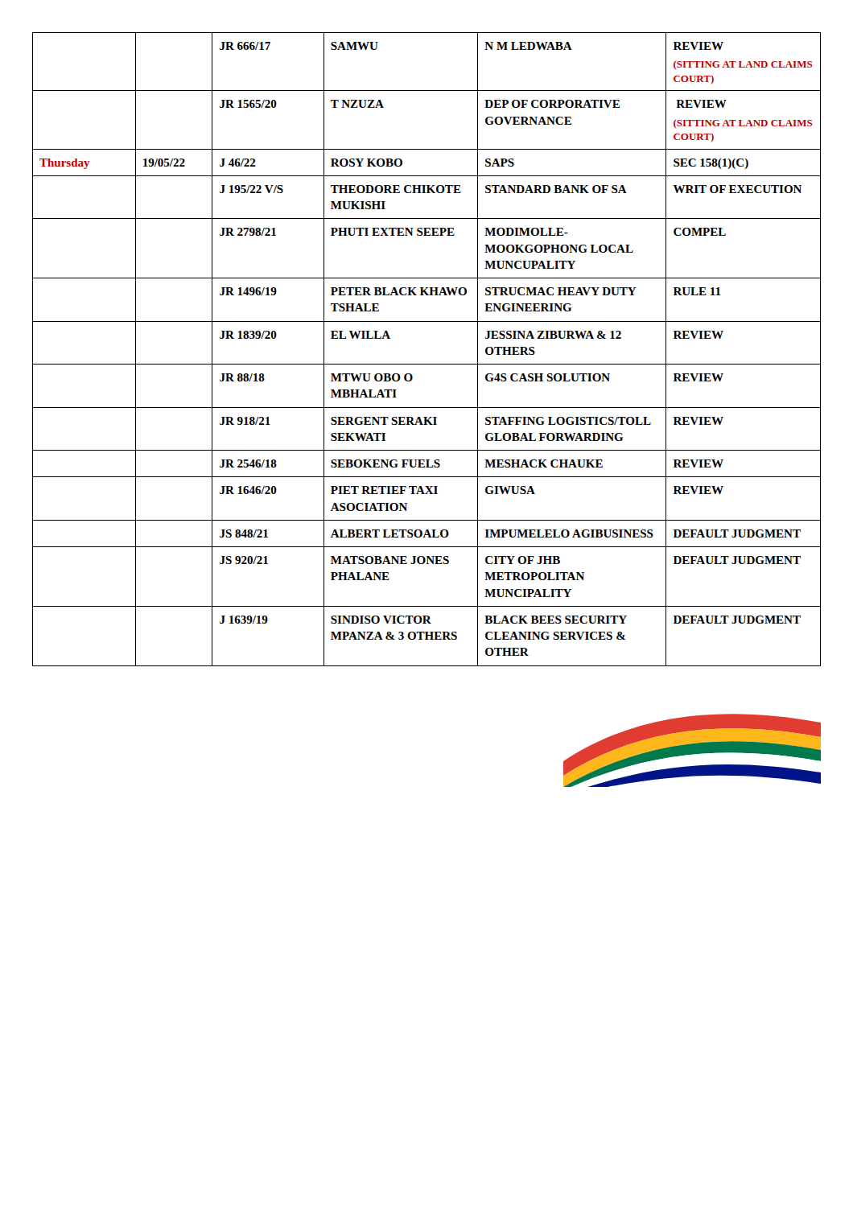| | | JR 666/17 | SAMWU | N M LEDWABA | REVIEW (SITTING AT LAND CLAIMS COURT) |
| | | JR 1565/20 | T NZUZA | DEP OF CORPORATIVE GOVERNANCE | REVIEW (SITTING AT LAND CLAIMS COURT) |
| Thursday | 19/05/22 | J 46/22 | ROSY KOBO | SAPS | SEC 158(1)(C) |
| | | J 195/22 V/S | THEODORE CHIKOTE MUKISHI | STANDARD BANK OF SA | WRIT OF EXECUTION |
| | | JR 2798/21 | PHUTI EXTEN SEEPE | MODIMOLLE-MOOKGOPHONG LOCAL MUNCUPALITY | COMPEL |
| | | JR 1496/19 | PETER BLACK KHAWO TSHALE | STRUCMAC HEAVY DUTY ENGINEERING | RULE 11 |
| | | JR 1839/20 | EL WILLA | JESSINA ZIBURWA & 12 OTHERS | REVIEW |
| | | JR 88/18 | MTWU OBO O MBHALATI | G4S CASH SOLUTION | REVIEW |
| | | JR 918/21 | SERGENT SERAKI SEKWATI | STAFFING LOGISTICS/TOLL GLOBAL FORWARDING | REVIEW |
| | | JR 2546/18 | SEBOKENG FUELS | MESHACK CHAUKE | REVIEW |
| | | JR 1646/20 | PIET RETIEF TAXI ASOCIATION | GIWUSA | REVIEW |
| | | JS 848/21 | ALBERT LETSOALO | IMPUMELELO AGIBUSINESS | DEFAULT JUDGMENT |
| | | JS 920/21 | MATSOBANE JONES PHALANE | CITY OF JHB METROPOLITAN MUNCIPALITY | DEFAULT JUDGMENT |
| | | J 1639/19 | SINDISO VICTOR MPANZA & 3 OTHERS | BLACK BEES SECURITY CLEANING SERVICES & OTHER | DEFAULT JUDGMENT |